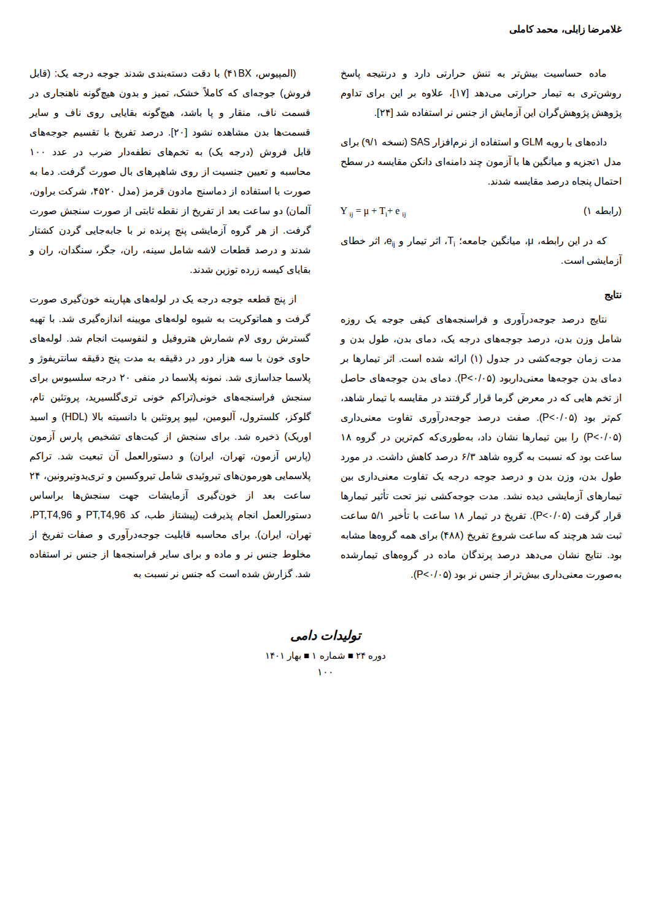غلامرضا زابلی، محمد کاملی
ماده حساسیت بیش‌تر به تنش حرارتی دارد و درنتیجه پاسخ روشن‌تری به تیمار حرارتی می‌دهد [۱۷]، علاوه بر این برای تداوم پژوهش پژوهش‌گران این آزمایش از جنس نر استفاده شد [۲۴].
داده‌های با رویه GLM و استفاده از نرم‌افزار SAS (نسخه ۹/۱) برای مدل ۱تجزیه و میانگین ها با آزمون چند دامنه‌ای دانکن مقایسه در سطح احتمال پنجاه درصد مقایسه شدند.
Y ij = μ + Ti+ e ij (رابطه ۱)
که در این رابطه، μ، میانگین جامعه؛ Ti، اثر تیمار و eij، اثر خطای آزمایشی است.
نتایج
نتایج درصد جوجه‌درآوری و فراسنجه‌های کیفی جوجه یک روزه شامل وزن بدن، درصد جوجه‌های درجه یک، دمای بدن، طول بدن و مدت زمان جوجه‌کشی در جدول (۱) ارائه شده است. اثر تیمارها بر دمای بدن جوجه‌ها معنی‌داربود (P<۰/۰۵). دمای بدن جوجه‌های حاصل از تخم هایی که در معرض گرما قرار گرفتند در مقایسه با تیمار شاهد، کم‌تر بود (P<۰/۰۵). صفت درصد جوجه‌درآوری تفاوت معنی‌داری (P<۰/۰۵) را بین تیمارها نشان داد، به‌طوری‌که کم‌ترین در گروه ۱۸ ساعت بود که نسبت به گروه شاهد ۶/۳ درصد کاهش داشت. در مورد طول بدن، وزن بدن و درصد جوجه درجه یک تفاوت معنی‌داری بین تیمارهای آزمایشی دیده نشد. مدت جوجه‌کشی نیز تحت تأثیر تیمارها قرار گرفت (P<۰/۰۵). تفریخ در تیمار ۱۸ ساعت با تأخیر ۵/۱ ساعت ثبت شد هرچند که ساعت شروع تفریخ (۴۸۸) برای همه گروه‌ها مشابه بود. نتایج نشان می‌دهد درصد پرندگان ماده در گروه‌های تیمارشده به‌صورت معنی‌داری بیش‌تر از جنس نر بود (P<۰/۰۵).
(المپیوس، ۴۱BX) با دقت دسته‌بندی شدند جوجه درجه یک: (قابل فروش) جوجه‌ای که کاملاً خشک، تمیز و بدون هیچ‌گونه ناهنجاری در قسمت ناف، منقار و پا باشد، هیچ‌گونه بقایایی روی ناف و سایر قسمت‌ها بدن مشاهده نشود [۲۰]. درصد تفریخ با تقسیم جوجه‌های قابل فروش (درجه یک) به تخم‌های نطفه‌دار ضرب در عدد ۱۰۰ محاسبه و تعیین جنسیت از روی شاهپرهای بال صورت گرفت. دما به صورت با استفاده از دماسنج مادون قرمز (مدل ۴۵۲۰، شرکت براون، آلمان) دو ساعت بعد از تفریخ از نقطه ثابتی از صورت سنجش صورت گرفت. از هر گروه آزمایشی پنج پرنده نر با جابه‌جایی گردن کشتار شدند و درصد قطعات لاشه شامل سینه، ران، جگر، سنگدان، ران و بقایای کیسه زرده توزین شدند.
از پنج قطعه جوجه درجه یک در لوله‌های هپارینه خون‌گیری صورت گرفت و هماتوکریت به شیوه لوله‌های مویینه اندازه‌گیری شد. با تهیه گسترش روی لام شمارش هتروفیل و لنفوسیت انجام شد. لوله‌های حاوی خون با سه هزار دور در دقیقه به مدت پنج دقیقه سانتریفوژ و پلاسما جداسازی شد. نمونه پلاسما در منفی ۲۰ درجه سلسیوس برای سنجش فراسنجه‌های خونی(تراکم خونی تری‌گلسیرید، پروتئین تام، گلوکز، کلسترول، آلبومین، لیپو پروتئین با دانسیته بالا (HDL) و اسید اوریک) ذخیره شد. برای سنجش از کیت‌های تشخیص پارس آزمون (پارس آزمون، تهران، ایران) و دستورالعمل آن تبعیت شد. تراکم پلاسمایی هورمون‌های تیروئیدی شامل تیروکسین و تری‌یدوتیرونین، ۲۴ ساعت بعد از خون‌گیری آزمایشات جهت سنجش‌ها براساس دستورالعمل انجام پذیرفت (پیشتاز طب، کد PT,T4,96 و PT,T4,96، تهران، ایران). برای محاسبه قابلیت جوجه‌درآوری و صفات تفریخ از مخلوط جنس نر و ماده و برای سایر فراسنجه‌ها از جنس نر استفاده شد. گزارش شده است که جنس نر نسبت به
تولیدات دامی
دوره ۲۴ ■ شماره ۱ ■ بهار ۱۴۰۱
۱۰۰